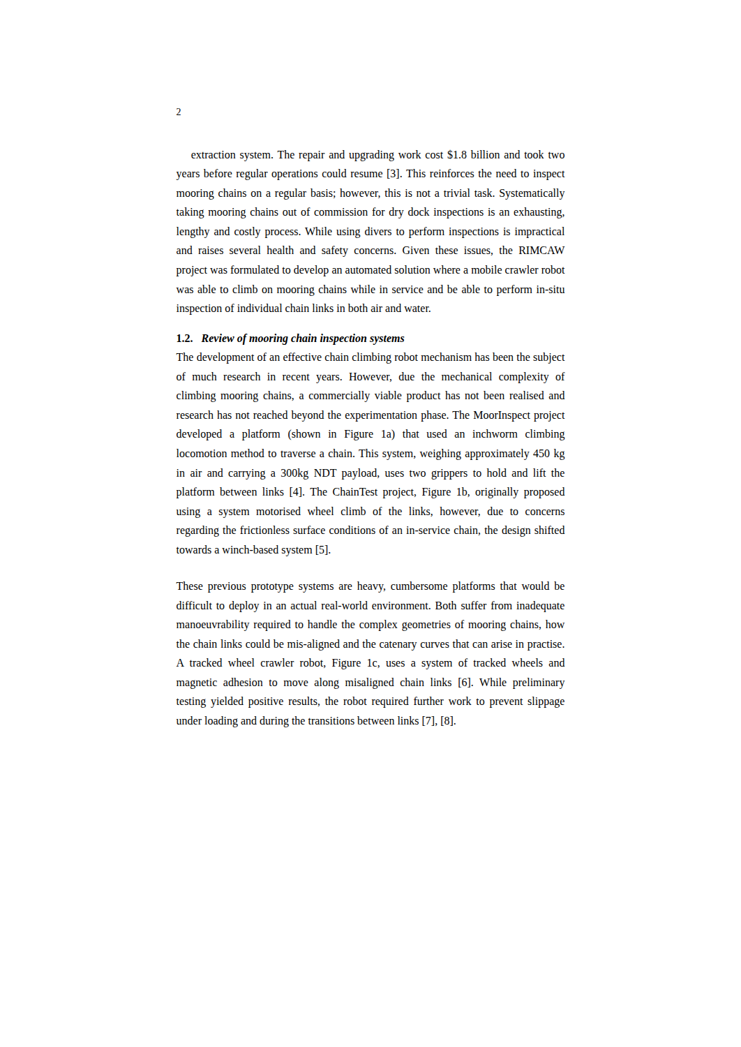2
extraction system. The repair and upgrading work cost $1.8 billion and took two years before regular operations could resume [3]. This reinforces the need to inspect mooring chains on a regular basis; however, this is not a trivial task. Systematically taking mooring chains out of commission for dry dock inspections is an exhausting, lengthy and costly process. While using divers to perform inspections is impractical and raises several health and safety concerns. Given these issues, the RIMCAW project was formulated to develop an automated solution where a mobile crawler robot was able to climb on mooring chains while in service and be able to perform in-situ inspection of individual chain links in both air and water.
1.2. Review of mooring chain inspection systems
The development of an effective chain climbing robot mechanism has been the subject of much research in recent years. However, due the mechanical complexity of climbing mooring chains, a commercially viable product has not been realised and research has not reached beyond the experimentation phase. The MoorInspect project developed a platform (shown in Figure 1a) that used an inchworm climbing locomotion method to traverse a chain. This system, weighing approximately 450 kg in air and carrying a 300kg NDT payload, uses two grippers to hold and lift the platform between links [4]. The ChainTest project, Figure 1b, originally proposed using a system motorised wheel climb of the links, however, due to concerns regarding the frictionless surface conditions of an in-service chain, the design shifted towards a winch-based system [5].
These previous prototype systems are heavy, cumbersome platforms that would be difficult to deploy in an actual real-world environment. Both suffer from inadequate manoeuvrability required to handle the complex geometries of mooring chains, how the chain links could be mis-aligned and the catenary curves that can arise in practise. A tracked wheel crawler robot, Figure 1c, uses a system of tracked wheels and magnetic adhesion to move along misaligned chain links [6]. While preliminary testing yielded positive results, the robot required further work to prevent slippage under loading and during the transitions between links [7], [8].